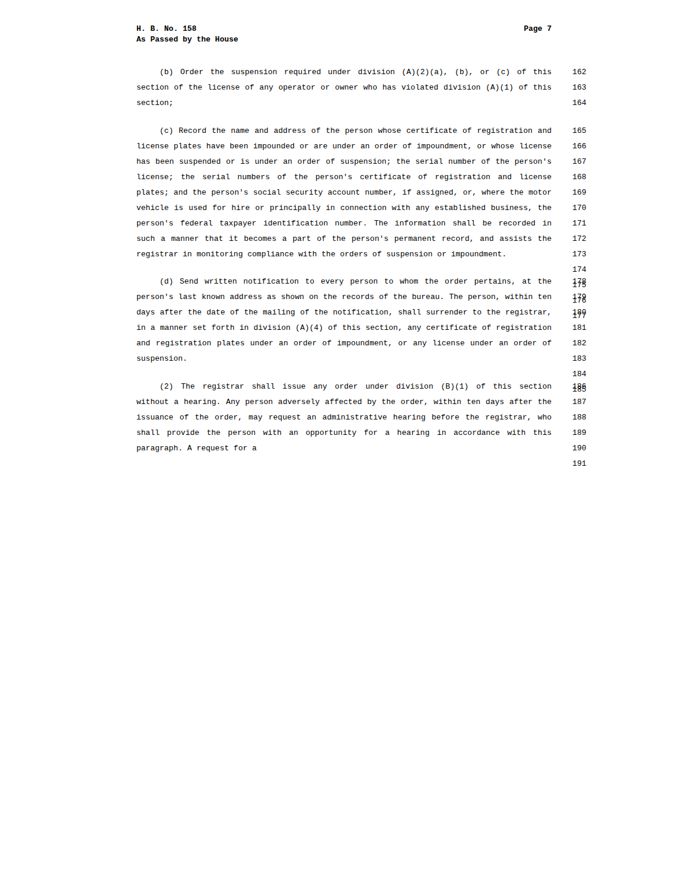H. B. No. 158
As Passed by the House
Page 7
162163164 (b) Order the suspension required under division (A)(2)(a), (b), or (c) of this section of the license of any operator or owner who has violated division (A)(1) of this section;
165166167168169170171172173174175176177 (c) Record the name and address of the person whose certificate of registration and license plates have been impounded or are under an order of impoundment, or whose license has been suspended or is under an order of suspension; the serial number of the person's license; the serial numbers of the person's certificate of registration and license plates; and the person's social security account number, if assigned, or, where the motor vehicle is used for hire or principally in connection with any established business, the person's federal taxpayer identification number. The information shall be recorded in such a manner that it becomes a part of the person's permanent record, and assists the registrar in monitoring compliance with the orders of suspension or impoundment.
178179180181182183184185 (d) Send written notification to every person to whom the order pertains, at the person's last known address as shown on the records of the bureau. The person, within ten days after the date of the mailing of the notification, shall surrender to the registrar, in a manner set forth in division (A)(4) of this section, any certificate of registration and registration plates under an order of impoundment, or any license under an order of suspension.
186187188189190191 (2) The registrar shall issue any order under division (B)(1) of this section without a hearing. Any person adversely affected by the order, within ten days after the issuance of the order, may request an administrative hearing before the registrar, who shall provide the person with an opportunity for a hearing in accordance with this paragraph. A request for a